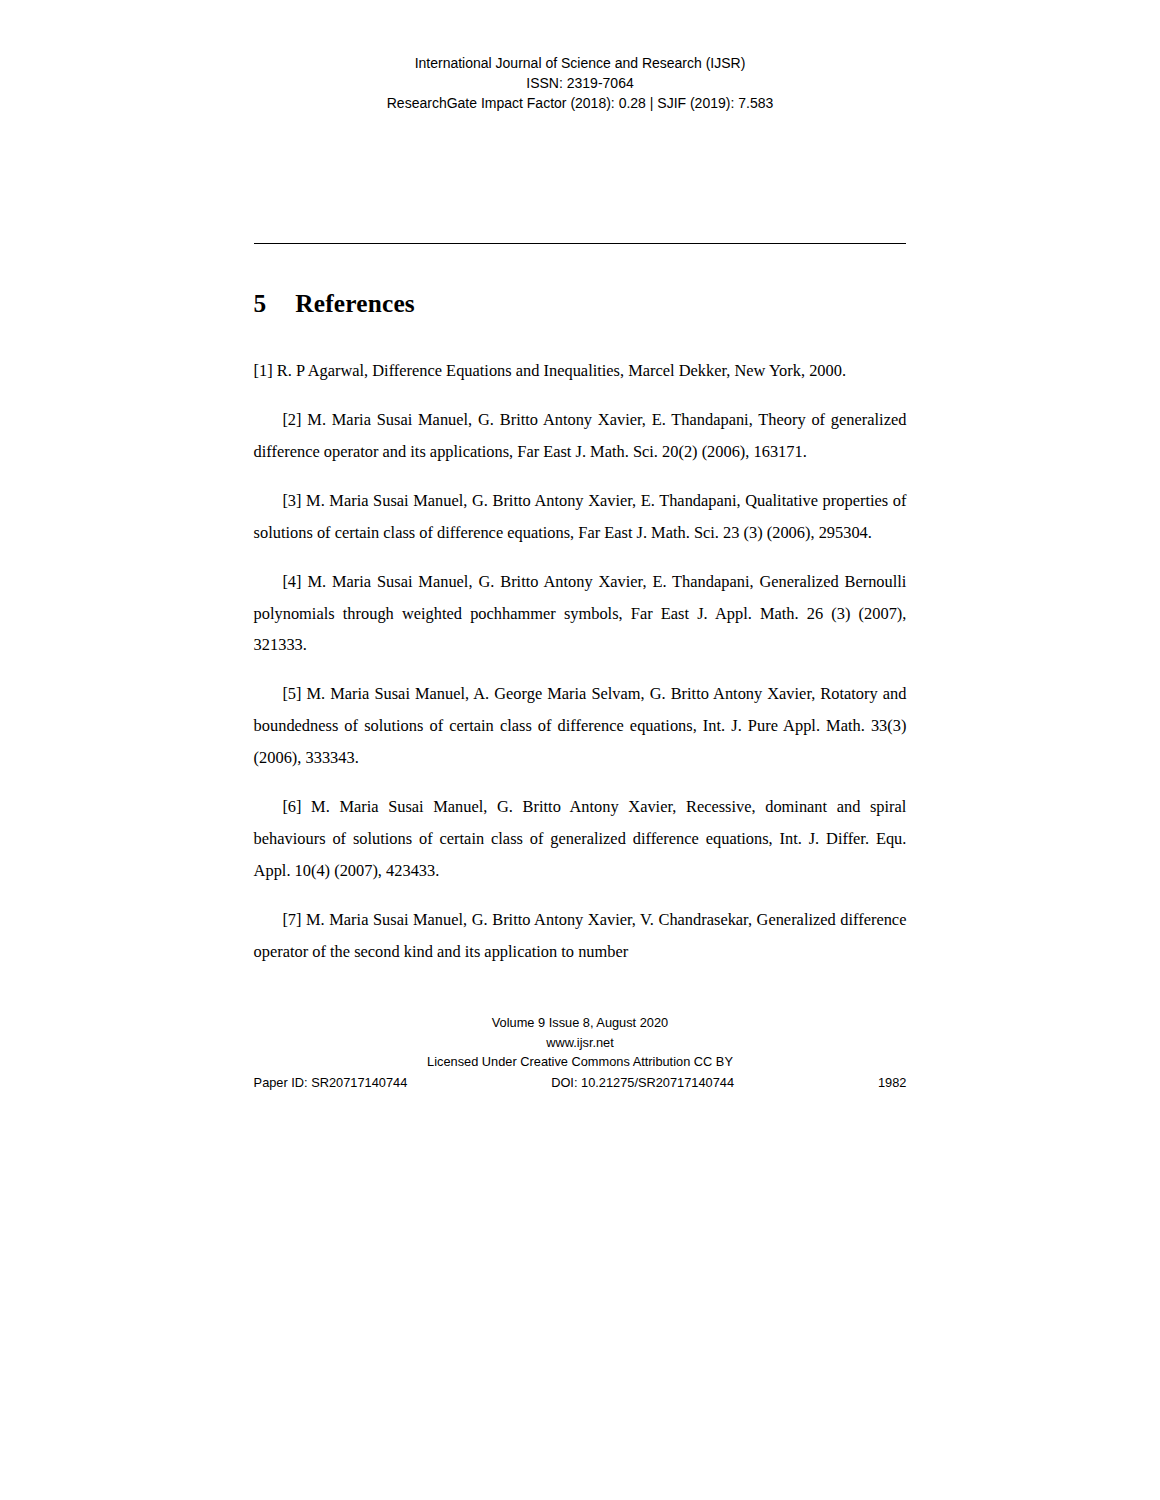International Journal of Science and Research (IJSR)
ISSN: 2319-7064
ResearchGate Impact Factor (2018): 0.28 | SJIF (2019): 7.583
5 References
[1] R. P Agarwal, Difference Equations and Inequalities, Marcel Dekker, New York, 2000.
[2] M. Maria Susai Manuel, G. Britto Antony Xavier, E. Thandapani, Theory of generalized difference operator and its applications, Far East J. Math. Sci. 20(2) (2006), 163171.
[3] M. Maria Susai Manuel, G. Britto Antony Xavier, E. Thandapani, Qualitative properties of solutions of certain class of difference equations, Far East J. Math. Sci. 23 (3) (2006), 295304.
[4] M. Maria Susai Manuel, G. Britto Antony Xavier, E. Thandapani, Generalized Bernoulli polynomials through weighted pochhammer symbols, Far East J. Appl. Math. 26 (3) (2007), 321333.
[5] M. Maria Susai Manuel, A. George Maria Selvam, G. Britto Antony Xavier, Rotatory and boundedness of solutions of certain class of difference equations, Int. J. Pure Appl. Math. 33(3) (2006), 333343.
[6] M. Maria Susai Manuel, G. Britto Antony Xavier, Recessive, dominant and spiral behaviours of solutions of certain class of generalized difference equations, Int. J. Differ. Equ. Appl. 10(4) (2007), 423433.
[7] M. Maria Susai Manuel, G. Britto Antony Xavier, V. Chandrasekar, Generalized difference operator of the second kind and its application to number
Volume 9 Issue 8, August 2020
www.ijsr.net
Licensed Under Creative Commons Attribution CC BY
Paper ID: SR20717140744 DOI: 10.21275/SR20717140744 1982